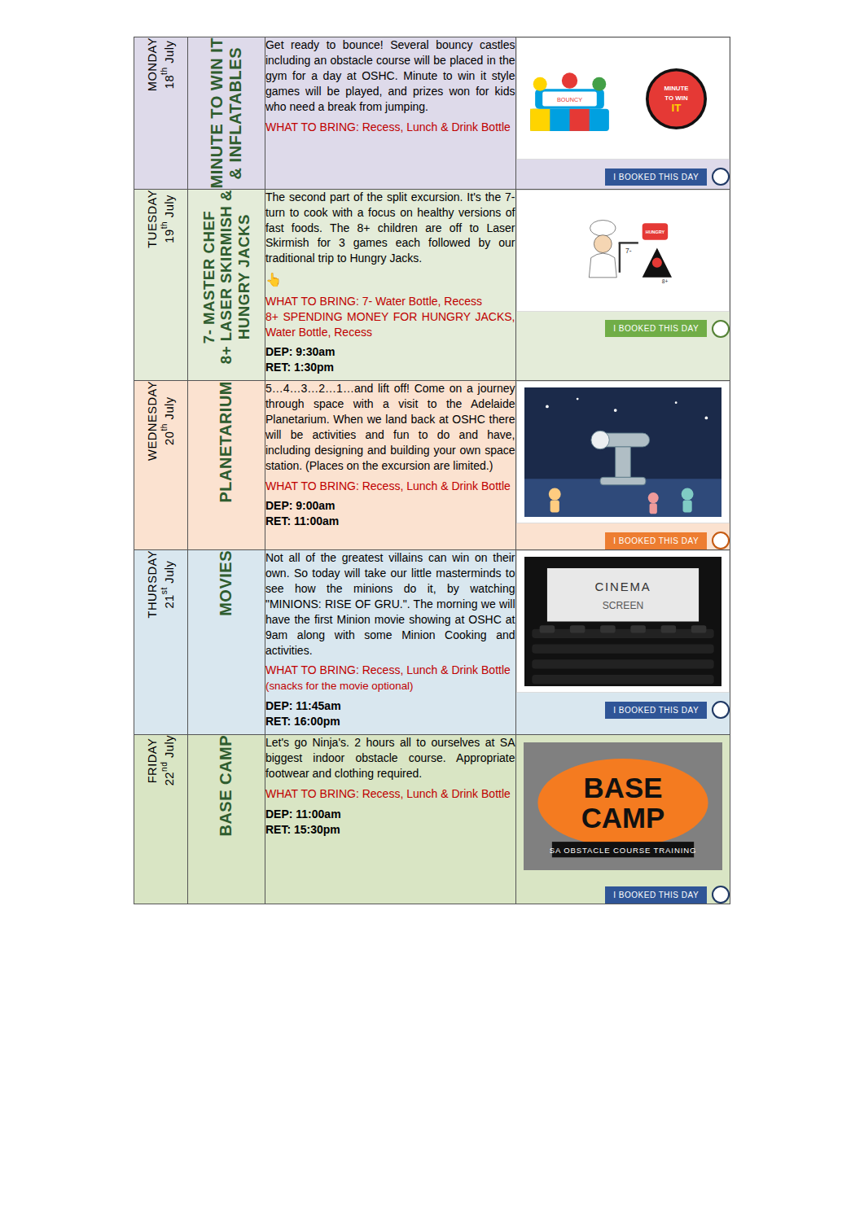| MONDAY 18 th July | MINUTE TO WIN IT & INFLATABLES | Get ready to bounce! Several bouncy castles including an obstacle course will be placed in the gym for a day at OSHC. Minute to win it style games will be played, and prizes won for kids who need a break from jumping. WHAT TO BRING: Recess, Lunch & Drink Bottle | I BOOKED THIS DAY |
| TUESDAY 19 th July | 7- MASTER CHEF 8+ LASER SKIRMISH & HUNGRY JACKS | The second part of the split excursion. It's the 7- turn to cook with a focus on healthy versions of fast foods. The 8+ children are off to Laser Skirmish for 3 games each followed by our traditional trip to Hungry Jacks. 👆 WHAT TO BRING: 7- Water Bottle, Recess 8+ SPENDING MONEY FOR HUNGRY JACKS, Water Bottle, Recess DEP: 9:30am RET: 1:30pm | I BOOKED THIS DAY |
| WEDNESDAY 20 th July | PLANETARIUM | 5…4…3…2…1…and lift off! Come on a journey through space with a visit to the Adelaide Planetarium. When we land back at OSHC there will be activities and fun to do and have, including designing and building your own space station. (Places on the excursion are limited.) WHAT TO BRING: Recess, Lunch & Drink Bottle DEP: 9:00am RET: 11:00am | I BOOKED THIS DAY |
| THURSDAY 21 st July | MOVIES | Not all of the greatest villains can win on their own. So today will take our little masterminds to see how the minions do it, by watching "MINIONS: RISE OF GRU.". The morning we will have the first Minion movie showing at OSHC at 9am along with some Minion Cooking and activities. WHAT TO BRING: Recess, Lunch & Drink Bottle (snacks for the movie optional) DEP: 11:45am RET: 16:00pm | I BOOKED THIS DAY |
| FRIDAY 22 nd July | BASE CAMP | Let's go Ninja's. 2 hours all to ourselves at SA biggest indoor obstacle course. Appropriate footwear and clothing required. WHAT TO BRING: Recess, Lunch & Drink Bottle DEP: 11:00am RET: 15:30pm | I BOOKED THIS DAY |